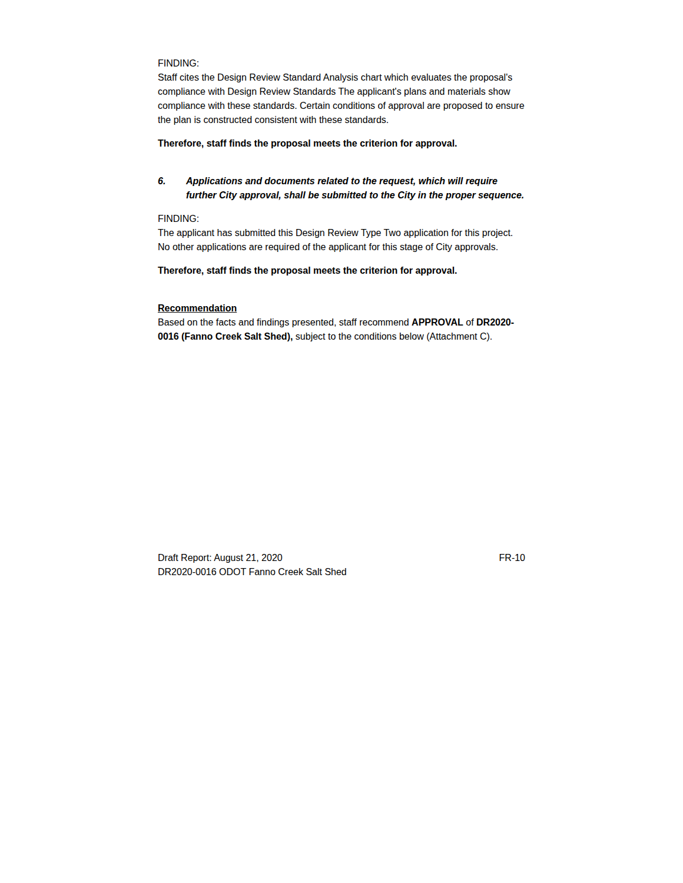FINDING:
Staff cites the Design Review Standard Analysis chart which evaluates the proposal's compliance with Design Review Standards The applicant's plans and materials show compliance with these standards. Certain conditions of approval are proposed to ensure the plan is constructed consistent with these standards.
Therefore, staff finds the proposal meets the criterion for approval.
6.
Applications and documents related to the request, which will require further City approval, shall be submitted to the City in the proper sequence.
FINDING:
The applicant has submitted this Design Review Type Two application for this project. No other applications are required of the applicant for this stage of City approvals.
Therefore, staff finds the proposal meets the criterion for approval.
Recommendation
Based on the facts and findings presented, staff recommend APPROVAL of DR2020-0016 (Fanno Creek Salt Shed), subject to the conditions below (Attachment C).
Draft Report: August 21, 2020
DR2020-0016 ODOT Fanno Creek Salt Shed
FR-10